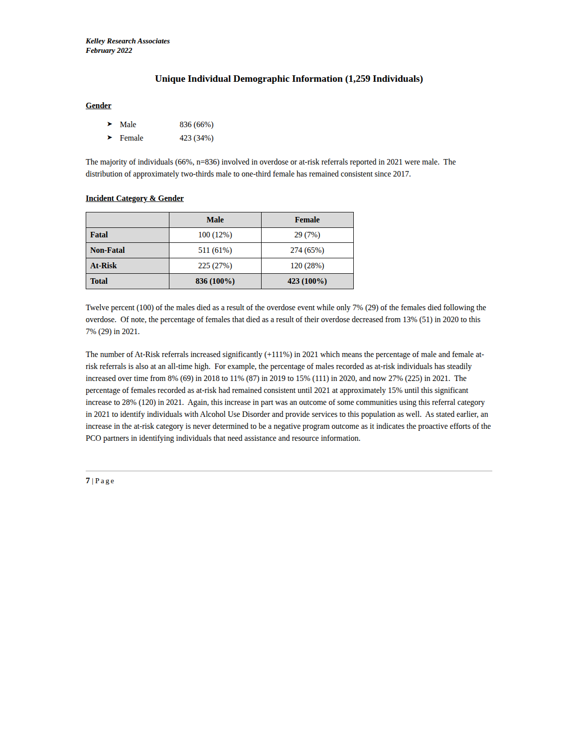Kelley Research Associates
February 2022
Unique Individual Demographic Information (1,259 Individuals)
Gender
Male 836 (66%)
Female 423 (34%)
The majority of individuals (66%, n=836) involved in overdose or at-risk referrals reported in 2021 were male. The distribution of approximately two-thirds male to one-third female has remained consistent since 2017.
Incident Category & Gender
| | Male | Female |
| --- | --- | --- |
| Fatal | 100 (12%) | 29 (7%) |
| Non-Fatal | 511 (61%) | 274 (65%) |
| At-Risk | 225 (27%) | 120 (28%) |
| Total | 836 (100%) | 423 (100%) |
Twelve percent (100) of the males died as a result of the overdose event while only 7% (29) of the females died following the overdose. Of note, the percentage of females that died as a result of their overdose decreased from 13% (51) in 2020 to this 7% (29) in 2021.
The number of At-Risk referrals increased significantly (+111%) in 2021 which means the percentage of male and female at-risk referrals is also at an all-time high. For example, the percentage of males recorded as at-risk individuals has steadily increased over time from 8% (69) in 2018 to 11% (87) in 2019 to 15% (111) in 2020, and now 27% (225) in 2021. The percentage of females recorded as at-risk had remained consistent until 2021 at approximately 15% until this significant increase to 28% (120) in 2021. Again, this increase in part was an outcome of some communities using this referral category in 2021 to identify individuals with Alcohol Use Disorder and provide services to this population as well. As stated earlier, an increase in the at-risk category is never determined to be a negative program outcome as it indicates the proactive efforts of the PCO partners in identifying individuals that need assistance and resource information.
7 | Page